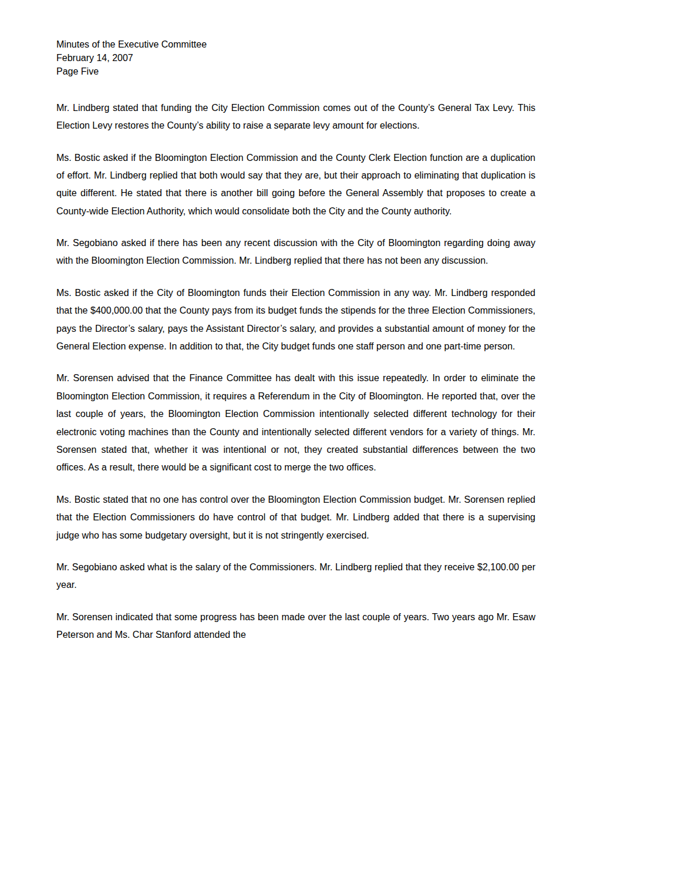Minutes of the Executive Committee
February 14, 2007
Page Five
Mr. Lindberg stated that funding the City Election Commission comes out of the County’s General Tax Levy. This Election Levy restores the County’s ability to raise a separate levy amount for elections.
Ms. Bostic asked if the Bloomington Election Commission and the County Clerk Election function are a duplication of effort. Mr. Lindberg replied that both would say that they are, but their approach to eliminating that duplication is quite different. He stated that there is another bill going before the General Assembly that proposes to create a County-wide Election Authority, which would consolidate both the City and the County authority.
Mr. Segobiano asked if there has been any recent discussion with the City of Bloomington regarding doing away with the Bloomington Election Commission. Mr. Lindberg replied that there has not been any discussion.
Ms. Bostic asked if the City of Bloomington funds their Election Commission in any way. Mr. Lindberg responded that the $400,000.00 that the County pays from its budget funds the stipends for the three Election Commissioners, pays the Director’s salary, pays the Assistant Director’s salary, and provides a substantial amount of money for the General Election expense. In addition to that, the City budget funds one staff person and one part-time person.
Mr. Sorensen advised that the Finance Committee has dealt with this issue repeatedly. In order to eliminate the Bloomington Election Commission, it requires a Referendum in the City of Bloomington. He reported that, over the last couple of years, the Bloomington Election Commission intentionally selected different technology for their electronic voting machines than the County and intentionally selected different vendors for a variety of things. Mr. Sorensen stated that, whether it was intentional or not, they created substantial differences between the two offices. As a result, there would be a significant cost to merge the two offices.
Ms. Bostic stated that no one has control over the Bloomington Election Commission budget. Mr. Sorensen replied that the Election Commissioners do have control of that budget. Mr. Lindberg added that there is a supervising judge who has some budgetary oversight, but it is not stringently exercised.
Mr. Segobiano asked what is the salary of the Commissioners. Mr. Lindberg replied that they receive $2,100.00 per year.
Mr. Sorensen indicated that some progress has been made over the last couple of years. Two years ago Mr. Esaw Peterson and Ms. Char Stanford attended the